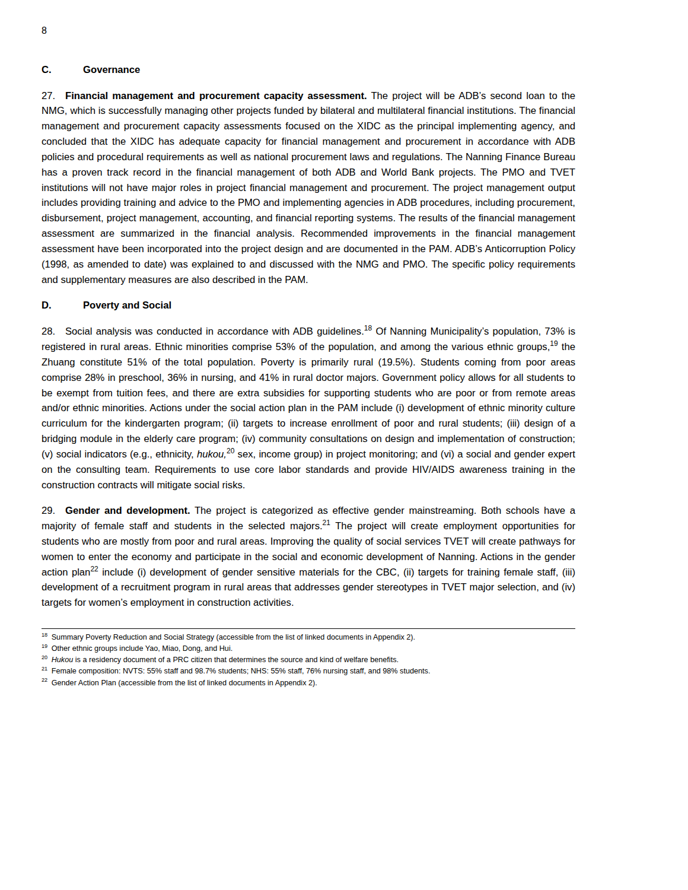8
C. Governance
27. Financial management and procurement capacity assessment. The project will be ADB’s second loan to the NMG, which is successfully managing other projects funded by bilateral and multilateral financial institutions. The financial management and procurement capacity assessments focused on the XIDC as the principal implementing agency, and concluded that the XIDC has adequate capacity for financial management and procurement in accordance with ADB policies and procedural requirements as well as national procurement laws and regulations. The Nanning Finance Bureau has a proven track record in the financial management of both ADB and World Bank projects. The PMO and TVET institutions will not have major roles in project financial management and procurement. The project management output includes providing training and advice to the PMO and implementing agencies in ADB procedures, including procurement, disbursement, project management, accounting, and financial reporting systems. The results of the financial management assessment are summarized in the financial analysis. Recommended improvements in the financial management assessment have been incorporated into the project design and are documented in the PAM. ADB’s Anticorruption Policy (1998, as amended to date) was explained to and discussed with the NMG and PMO. The specific policy requirements and supplementary measures are also described in the PAM.
D. Poverty and Social
28. Social analysis was conducted in accordance with ADB guidelines.18 Of Nanning Municipality’s population, 73% is registered in rural areas. Ethnic minorities comprise 53% of the population, and among the various ethnic groups,19 the Zhuang constitute 51% of the total population. Poverty is primarily rural (19.5%). Students coming from poor areas comprise 28% in preschool, 36% in nursing, and 41% in rural doctor majors. Government policy allows for all students to be exempt from tuition fees, and there are extra subsidies for supporting students who are poor or from remote areas and/or ethnic minorities. Actions under the social action plan in the PAM include (i) development of ethnic minority culture curriculum for the kindergarten program; (ii) targets to increase enrollment of poor and rural students; (iii) design of a bridging module in the elderly care program; (iv) community consultations on design and implementation of construction; (v) social indicators (e.g., ethnicity, hukou,20 sex, income group) in project monitoring; and (vi) a social and gender expert on the consulting team. Requirements to use core labor standards and provide HIV/AIDS awareness training in the construction contracts will mitigate social risks.
29. Gender and development. The project is categorized as effective gender mainstreaming. Both schools have a majority of female staff and students in the selected majors.21 The project will create employment opportunities for students who are mostly from poor and rural areas. Improving the quality of social services TVET will create pathways for women to enter the economy and participate in the social and economic development of Nanning. Actions in the gender action plan22 include (i) development of gender sensitive materials for the CBC, (ii) targets for training female staff, (iii) development of a recruitment program in rural areas that addresses gender stereotypes in TVET major selection, and (iv) targets for women’s employment in construction activities.
18 Summary Poverty Reduction and Social Strategy (accessible from the list of linked documents in Appendix 2).
19 Other ethnic groups include Yao, Miao, Dong, and Hui.
20 Hukou is a residency document of a PRC citizen that determines the source and kind of welfare benefits.
21 Female composition: NVTS: 55% staff and 98.7% students; NHS: 55% staff, 76% nursing staff, and 98% students.
22 Gender Action Plan (accessible from the list of linked documents in Appendix 2).